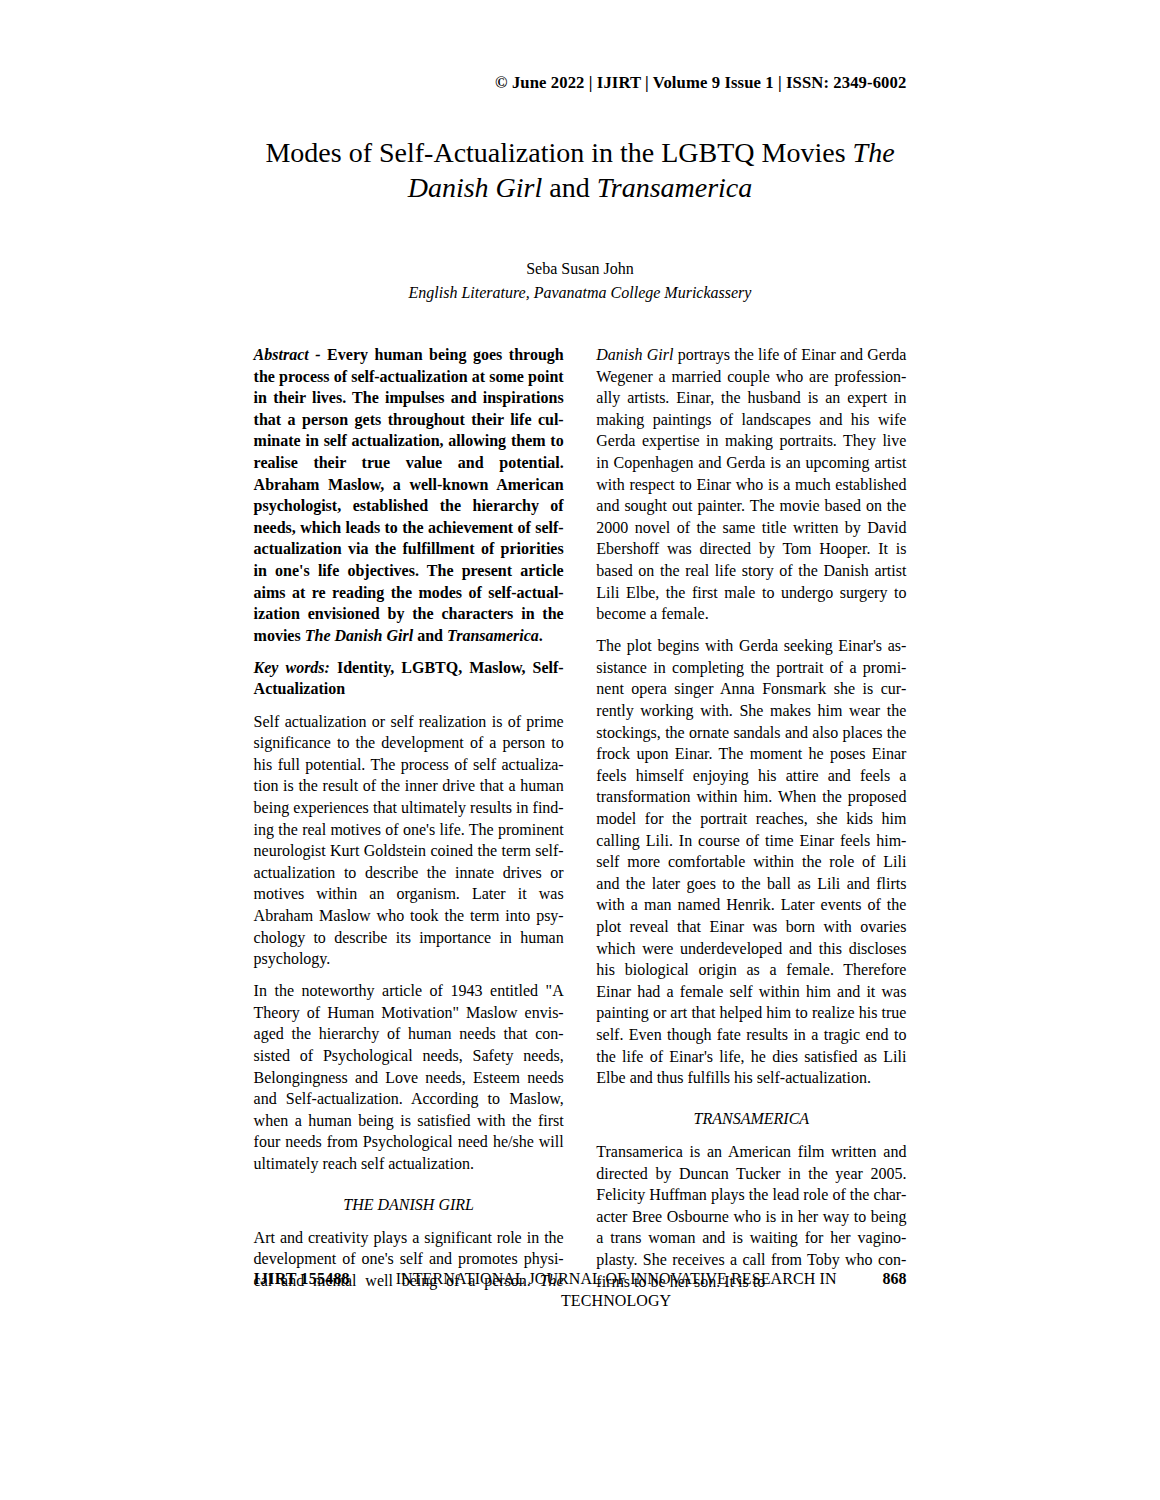© June 2022 | IJIRT | Volume 9 Issue 1 | ISSN: 2349-6002
Modes of Self-Actualization in the LGBTQ Movies The Danish Girl and Transamerica
Seba Susan John
English Literature, Pavanatma College Murickassery
Abstract - Every human being goes through the process of self-actualization at some point in their lives. The impulses and inspirations that a person gets throughout their life culminate in self actualization, allowing them to realise their true value and potential. Abraham Maslow, a well-known American psychologist, established the hierarchy of needs, which leads to the achievement of self-actualization via the fulfillment of priorities in one's life objectives. The present article aims at re reading the modes of self-actualization envisioned by the characters in the movies The Danish Girl and Transamerica.
Key words: Identity, LGBTQ, Maslow, Self-Actualization
Self actualization or self realization is of prime significance to the development of a person to his full potential. The process of self actualization is the result of the inner drive that a human being experiences that ultimately results in finding the real motives of one's life. The prominent neurologist Kurt Goldstein coined the term self-actualization to describe the innate drives or motives within an organism. Later it was Abraham Maslow who took the term into psychology to describe its importance in human psychology.
In the noteworthy article of 1943 entitled "A Theory of Human Motivation" Maslow envisaged the hierarchy of human needs that consisted of Psychological needs, Safety needs, Belongingness and Love needs, Esteem needs and Self-actualization. According to Maslow, when a human being is satisfied with the first four needs from Psychological need he/she will ultimately reach self actualization.
THE DANISH GIRL
Art and creativity plays a significant role in the development of one's self and promotes physical and mental well being of a person. The Danish Girl portrays the life of Einar and Gerda Wegener a married couple who are professionally artists. Einar, the husband is an expert in making paintings of landscapes and his wife Gerda expertise in making portraits. They live in Copenhagen and Gerda is an upcoming artist with respect to Einar who is a much established and sought out painter. The movie based on the 2000 novel of the same title written by David Ebershoff was directed by Tom Hooper. It is based on the real life story of the Danish artist Lili Elbe, the first male to undergo surgery to become a female.
The plot begins with Gerda seeking Einar's assistance in completing the portrait of a prominent opera singer Anna Fonsmark she is currently working with. She makes him wear the stockings, the ornate sandals and also places the frock upon Einar. The moment he poses Einar feels himself enjoying his attire and feels a transformation within him. When the proposed model for the portrait reaches, she kids him calling Lili. In course of time Einar feels himself more comfortable within the role of Lili and the later goes to the ball as Lili and flirts with a man named Henrik. Later events of the plot reveal that Einar was born with ovaries which were underdeveloped and this discloses his biological origin as a female. Therefore Einar had a female self within him and it was painting or art that helped him to realize his true self. Even though fate results in a tragic end to the life of Einar's life, he dies satisfied as Lili Elbe and thus fulfills his self-actualization.
TRANSAMERICA
Transamerica is an American film written and directed by Duncan Tucker in the year 2005. Felicity Huffman plays the lead role of the character Bree Osbourne who is in her way to being a trans woman and is waiting for her vaginoplasty. She receives a call from Toby who confirms to be her son. It is to
IJIRT 155488
INTERNATIONAL JOURNAL OF INNOVATIVE RESEARCH IN TECHNOLOGY
868